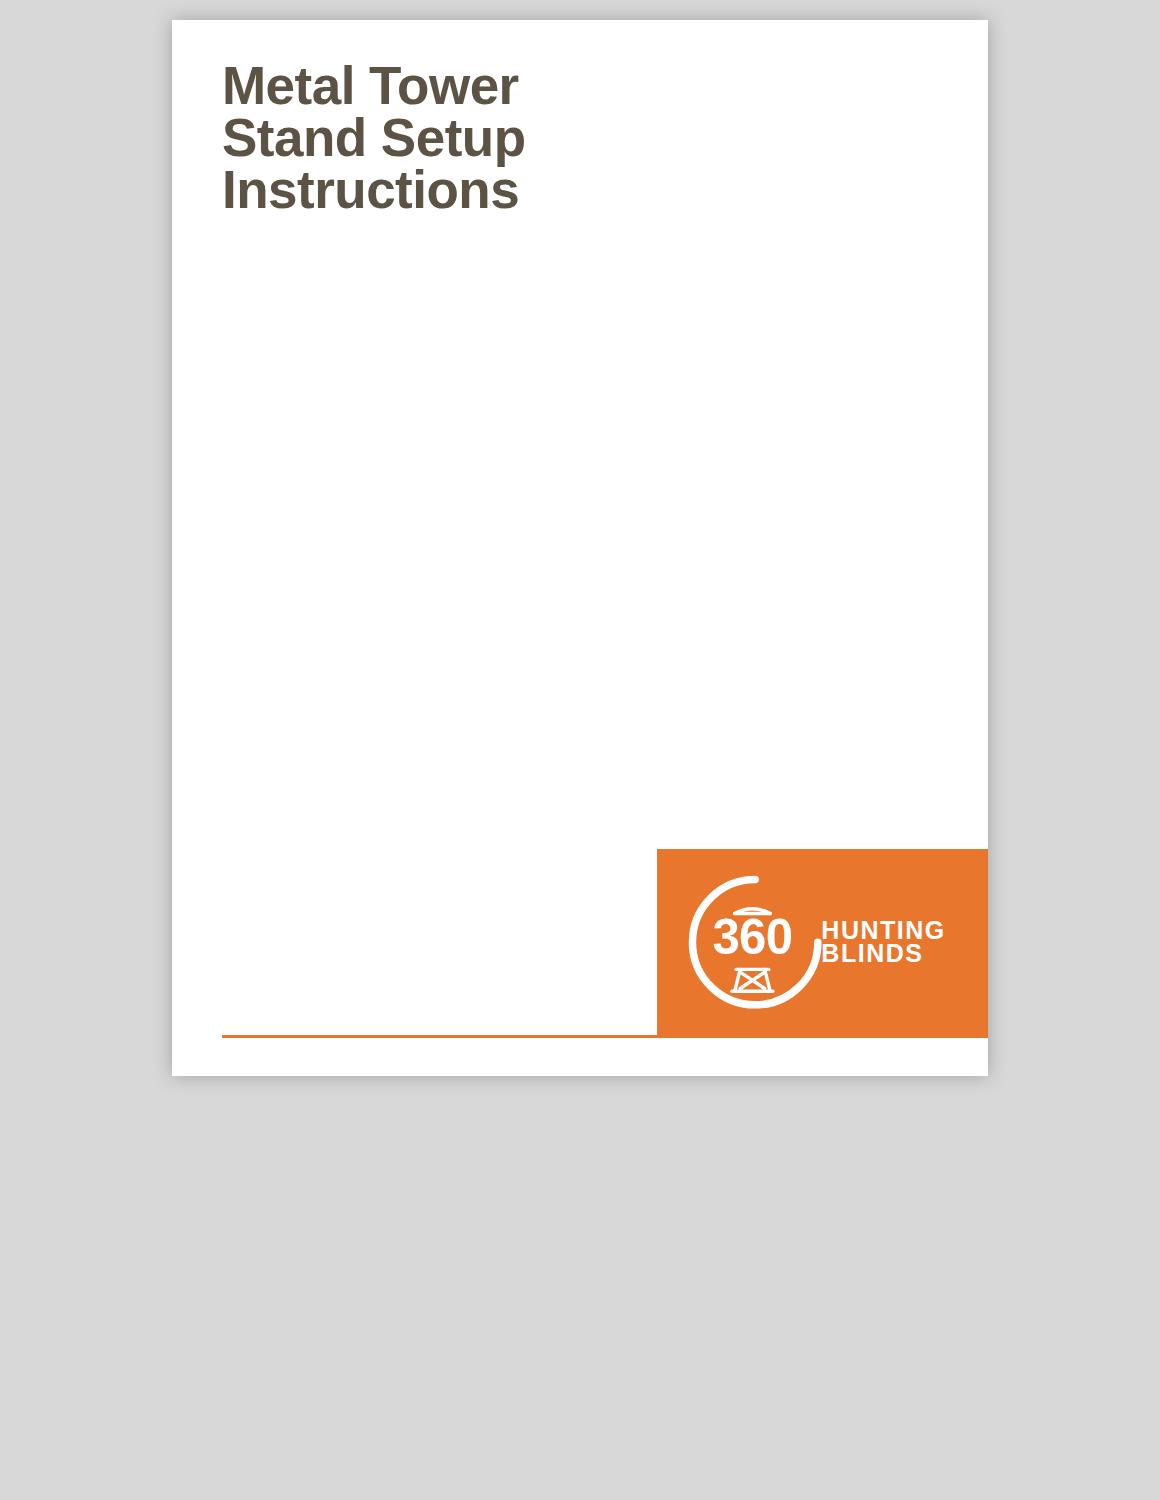Metal Tower
Stand Setup
Instructions
360
HUNTING BLINDS